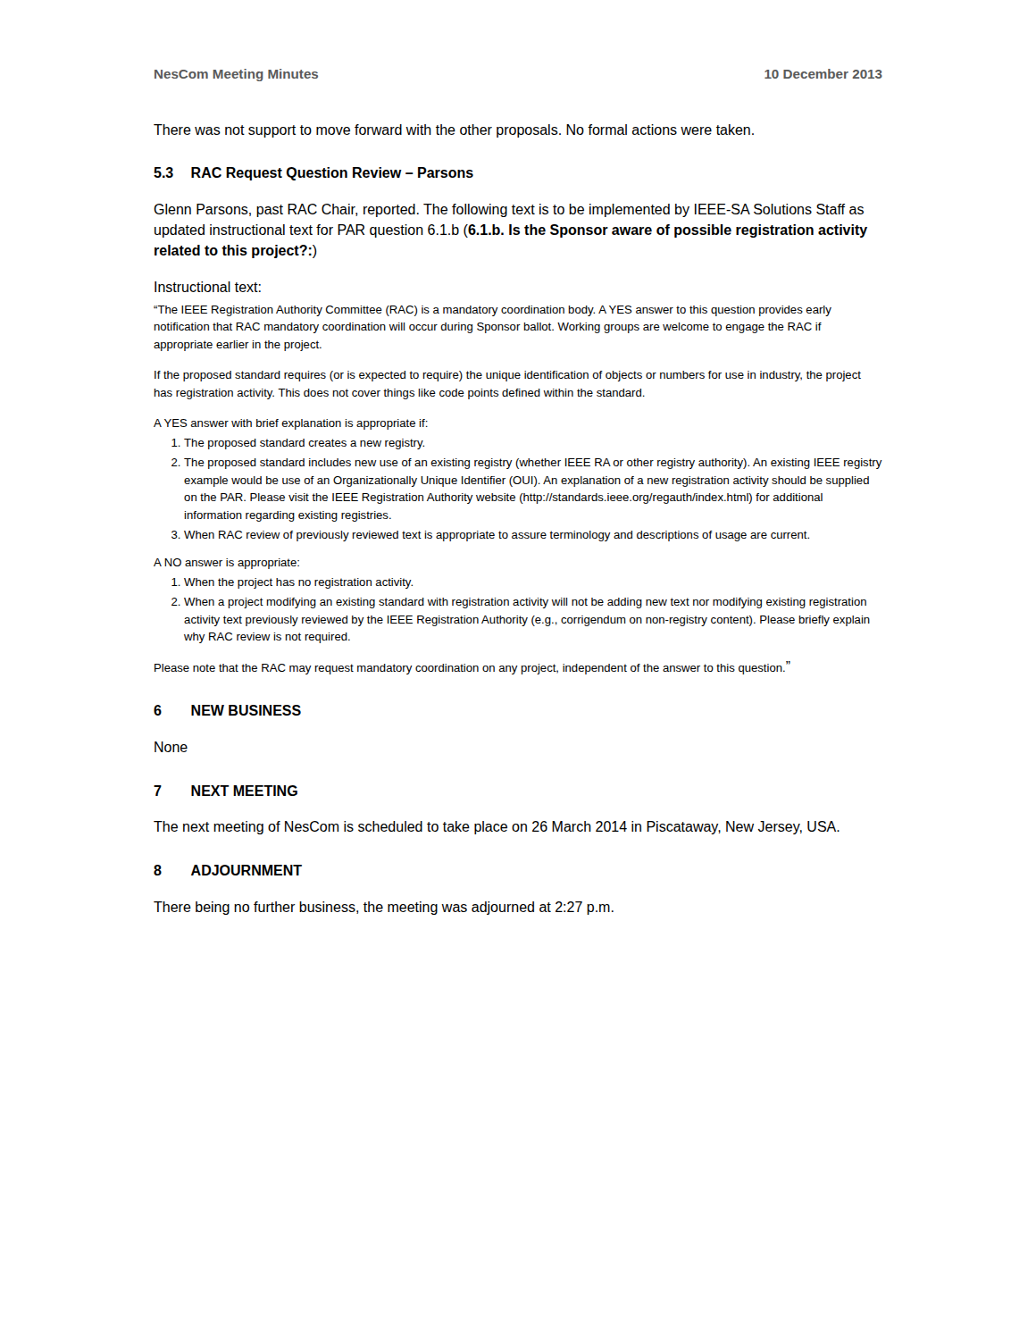NesCom Meeting Minutes 10 December 2013
There was not support to move forward with the other proposals. No formal actions were taken.
5.3 RAC Request Question Review – Parsons
Glenn Parsons, past RAC Chair, reported. The following text is to be implemented by IEEE-SA Solutions Staff as updated instructional text for PAR question 6.1.b (6.1.b. Is the Sponsor aware of possible registration activity related to this project?:)
Instructional text:
“The IEEE Registration Authority Committee (RAC) is a mandatory coordination body. A YES answer to this question provides early notification that RAC mandatory coordination will occur during Sponsor ballot. Working groups are welcome to engage the RAC if appropriate earlier in the project.
If the proposed standard requires (or is expected to require) the unique identification of objects or numbers for use in industry, the project has registration activity. This does not cover things like code points defined within the standard.
A YES answer with brief explanation is appropriate if:
The proposed standard creates a new registry.
The proposed standard includes new use of an existing registry (whether IEEE RA or other registry authority). An existing IEEE registry example would be use of an Organizationally Unique Identifier (OUI). An explanation of a new registration activity should be supplied on the PAR. Please visit the IEEE Registration Authority website (http://standards.ieee.org/regauth/index.html) for additional information regarding existing registries.
When RAC review of previously reviewed text is appropriate to assure terminology and descriptions of usage are current.
A NO answer is appropriate:
When the project has no registration activity.
When a project modifying an existing standard with registration activity will not be adding new text nor modifying existing registration activity text previously reviewed by the IEEE Registration Authority (e.g., corrigendum on non-registry content). Please briefly explain why RAC review is not required.
Please note that the RAC may request mandatory coordination on any project, independent of the answer to this question.”
6 NEW BUSINESS
None
7 NEXT MEETING
The next meeting of NesCom is scheduled to take place on 26 March 2014 in Piscataway, New Jersey, USA.
8 ADJOURNMENT
There being no further business, the meeting was adjourned at 2:27 p.m.